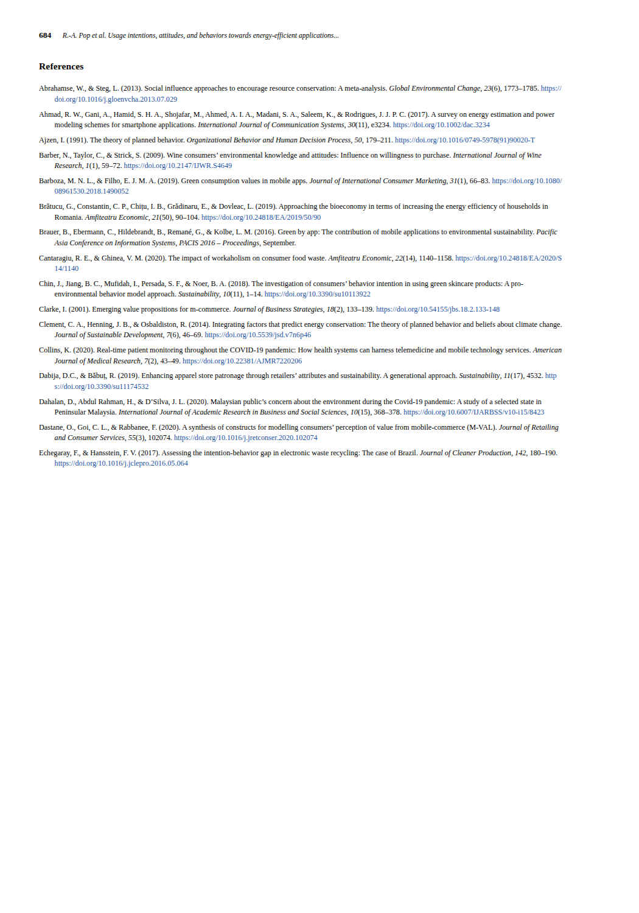684 R.-A. Pop et al. Usage intentions, attitudes, and behaviors towards energy-efficient applications...
References
Abrahamse, W., & Steg, L. (2013). Social influence approaches to encourage resource conservation: A meta-analysis. Global Environmental Change, 23(6), 1773–1785. https://doi.org/10.1016/j.gloenvcha.2013.07.029
Ahmad, R. W., Gani, A., Hamid, S. H. A., Shojafar, M., Ahmed, A. I. A., Madani, S. A., Saleem, K., & Rodrigues, J. J. P. C. (2017). A survey on energy estimation and power modeling schemes for smartphone applications. International Journal of Communication Systems, 30(11), e3234. https://doi.org/10.1002/dac.3234
Ajzen, I. (1991). The theory of planned behavior. Organizational Behavior and Human Decision Process, 50, 179–211. https://doi.org/10.1016/0749-5978(91)90020-T
Barber, N., Taylor, C., & Strick, S. (2009). Wine consumers’ environmental knowledge and attitudes: Influence on willingness to purchase. International Journal of Wine Research, 1(1), 59–72. https://doi.org/10.2147/IJWR.S4649
Barboza, M. N. L., & Filho, E. J. M. A. (2019). Green consumption values in mobile apps. Journal of International Consumer Marketing, 31(1), 66–83. https://doi.org/10.1080/08961530.2018.1490052
Brătucu, G., Constantin, C. P., Chițu, I. B., Grădinaru, E., & Dovleac, L. (2019). Approaching the bioeconomy in terms of increasing the energy efficiency of households in Romania. Amfiteatru Economic, 21(50), 90–104. https://doi.org/10.24818/EA/2019/50/90
Brauer, B., Ebermann, C., Hildebrandt, B., Remané, G., & Kolbe, L. M. (2016). Green by app: The contribution of mobile applications to environmental sustainability. Pacific Asia Conference on Information Systems, PACIS 2016 – Proceedings, September.
Cantaragiu, R. E., & Ghinea, V. M. (2020). The impact of workaholism on consumer food waste. Amfiteatru Economic, 22(14), 1140–1158. https://doi.org/10.24818/EA/2020/S14/1140
Chin, J., Jiang, B. C., Mufidah, I., Persada, S. F., & Noer, B. A. (2018). The investigation of consumers’ behavior intention in using green skincare products: A pro-environmental behavior model approach. Sustainability, 10(11), 1–14. https://doi.org/10.3390/su10113922
Clarke, I. (2001). Emerging value propositions for m-commerce. Journal of Business Strategies, 18(2), 133–139. https://doi.org/10.54155/jbs.18.2.133-148
Clement, C. A., Henning, J. B., & Osbaldiston, R. (2014). Integrating factors that predict energy conservation: The theory of planned behavior and beliefs about climate change. Journal of Sustainable Development, 7(6), 46–69. https://doi.org/10.5539/jsd.v7n6p46
Collins, K. (2020). Real-time patient monitoring throughout the COVID-19 pandemic: How health systems can harness telemedicine and mobile technology services. American Journal of Medical Research, 7(2), 43–49. https://doi.org/10.22381/AJMR7220206
Dabija, D.C., & Băbuț, R. (2019). Enhancing apparel store patronage through retailers’ attributes and sustainability. A generational approach. Sustainability, 11(17), 4532. https://doi.org/10.3390/su11174532
Dahalan, D., Abdul Rahman, H., & D’Silva, J. L. (2020). Malaysian public’s concern about the environment during the Covid-19 pandemic: A study of a selected state in Peninsular Malaysia. International Journal of Academic Research in Business and Social Sciences, 10(15), 368–378. https://doi.org/10.6007/IJARBSS/v10-i15/8423
Dastane, O., Goi, C. L., & Rabbanee, F. (2020). A synthesis of constructs for modelling consumers’ perception of value from mobile-commerce (M-VAL). Journal of Retailing and Consumer Services, 55(3), 102074. https://doi.org/10.1016/j.jretconser.2020.102074
Echegaray, F., & Hansstein, F. V. (2017). Assessing the intention-behavior gap in electronic waste recycling: The case of Brazil. Journal of Cleaner Production, 142, 180–190. https://doi.org/10.1016/j.jclepro.2016.05.064